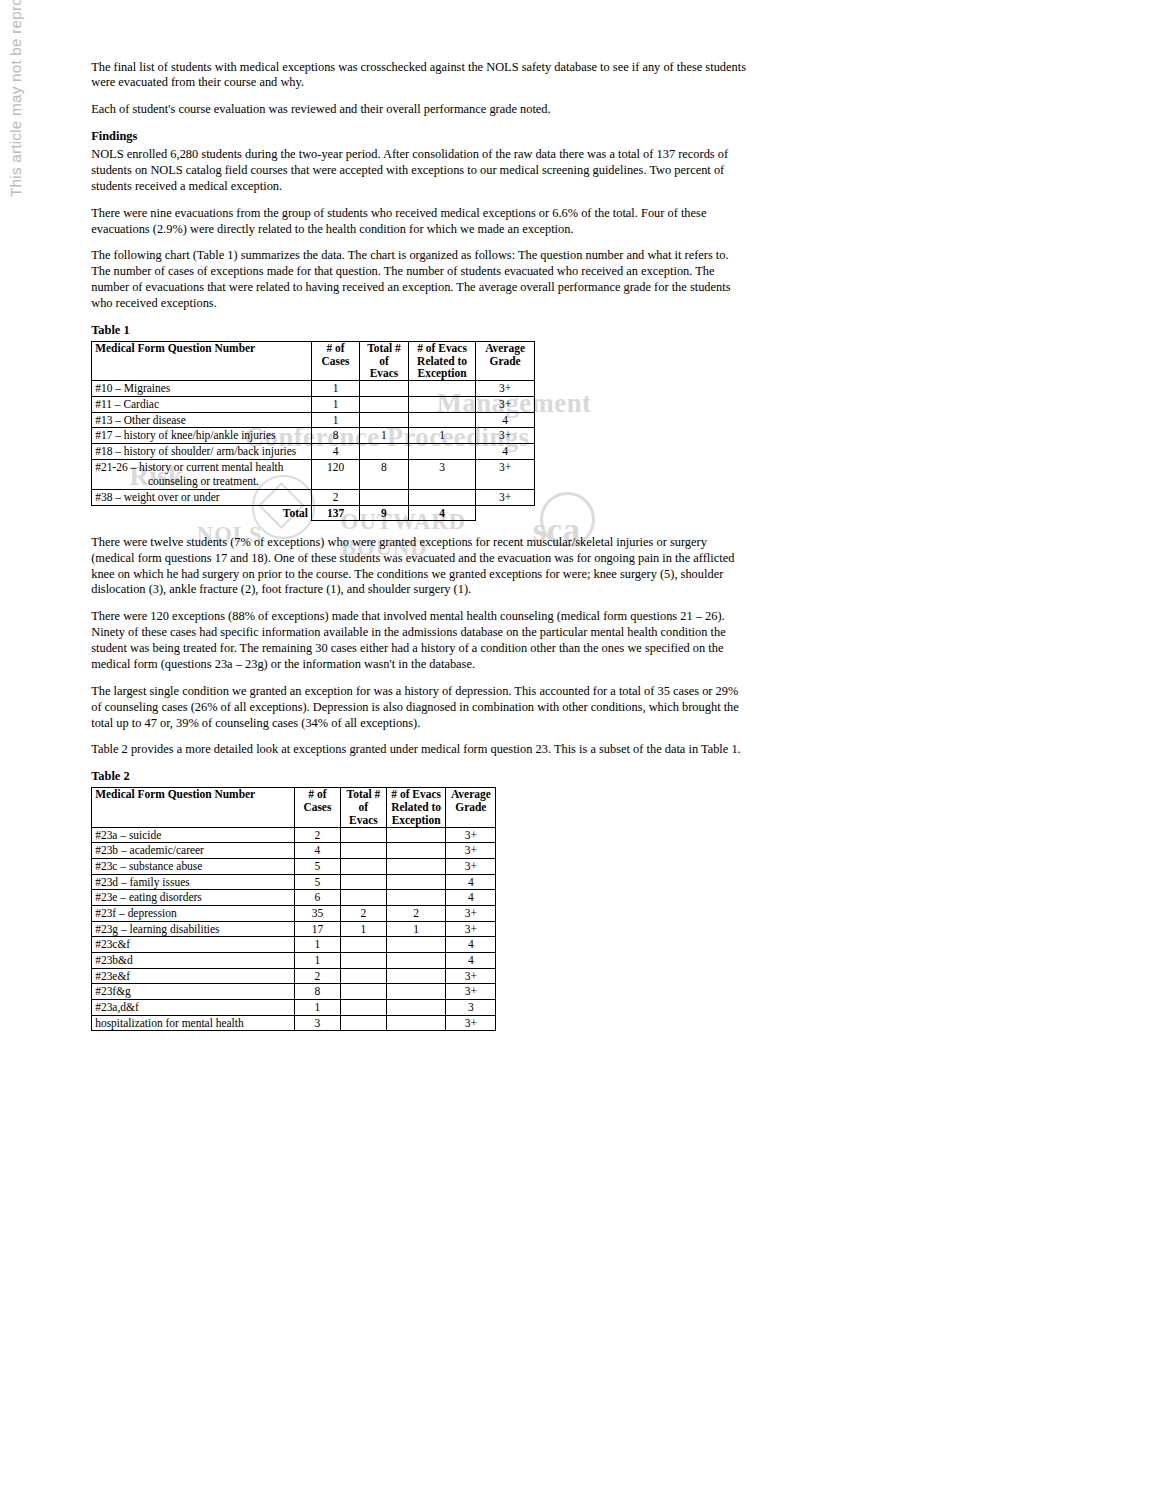This article may not be reproduced without the author's permission.
Management
Conference Proceedings
Risk
NOLS
OUTWARD
BOUND
sca
The final list of students with medical exceptions was crosschecked against the NOLS safety database to see if any of these students were evacuated from their course and why.
Each of student's course evaluation was reviewed and their overall performance grade noted.
Findings
NOLS enrolled 6,280 students during the two-year period. After consolidation of the raw data there was a total of 137 records of students on NOLS catalog field courses that were accepted with exceptions to our medical screening guidelines. Two percent of students received a medical exception.
There were nine evacuations from the group of students who received medical exceptions or 6.6% of the total. Four of these evacuations (2.9%) were directly related to the health condition for which we made an exception.
The following chart (Table 1) summarizes the data. The chart is organized as follows: The question number and what it refers to. The number of cases of exceptions made for that question. The number of students evacuated who received an exception. The number of evacuations that were related to having received an exception. The average overall performance grade for the students who received exceptions.
Table 1
| Medical Form Question Number | # of Cases | Total # of Evacs | # of Evacs Related to Exception | Average Grade |
| --- | --- | --- | --- | --- |
| #10 – Migraines | 1 | | | 3+ |
| #11 – Cardiac | 1 | | | 3+ |
| #13 – Other disease | 1 | | | 4 |
| #17 – history of knee/hip/ankle injuries | 8 | 1 | 1 | 3+ |
| #18 – history of shoulder/ arm/back injuries | 4 | | | 4 |
| #21-26 – history or current mental health counseling or treatment. | 120 | 8 | 3 | 3+ |
| #38 – weight over or under | 2 | | | 3+ |
| Total | 137 | 9 | 4 | |
There were twelve students (7% of exceptions) who were granted exceptions for recent muscular/skeletal injuries or surgery (medical form questions 17 and 18). One of these students was evacuated and the evacuation was for ongoing pain in the afflicted knee on which he had surgery on prior to the course. The conditions we granted exceptions for were; knee surgery (5), shoulder dislocation (3), ankle fracture (2), foot fracture (1), and shoulder surgery (1).
There were 120 exceptions (88% of exceptions) made that involved mental health counseling (medical form questions 21 – 26). Ninety of these cases had specific information available in the admissions database on the particular mental health condition the student was being treated for. The remaining 30 cases either had a history of a condition other than the ones we specified on the medical form (questions 23a – 23g) or the information wasn't in the database.
The largest single condition we granted an exception for was a history of depression. This accounted for a total of 35 cases or 29% of counseling cases (26% of all exceptions). Depression is also diagnosed in combination with other conditions, which brought the total up to 47 or, 39% of counseling cases (34% of all exceptions).
Table 2 provides a more detailed look at exceptions granted under medical form question 23. This is a subset of the data in Table 1.
Table 2
| Medical Form Question Number | # of Cases | Total # of Evacs | # of Evacs Related to Exception | Average Grade |
| --- | --- | --- | --- | --- |
| #23a – suicide | 2 | | | 3+ |
| #23b – academic/career | 4 | | | 3+ |
| #23c – substance abuse | 5 | | | 3+ |
| #23d – family issues | 5 | | | 4 |
| #23e – eating disorders | 6 | | | 4 |
| #23f – depression | 35 | 2 | 2 | 3+ |
| #23g – learning disabilities | 17 | 1 | 1 | 3+ |
| #23c&f | 1 | | | 4 |
| #23b&d | 1 | | | 4 |
| #23e&f | 2 | | | 3+ |
| #23f&g | 8 | | | 3+ |
| #23a,d&f | 1 | | | 3 |
| hospitalization for mental health | 3 | | | 3+ |